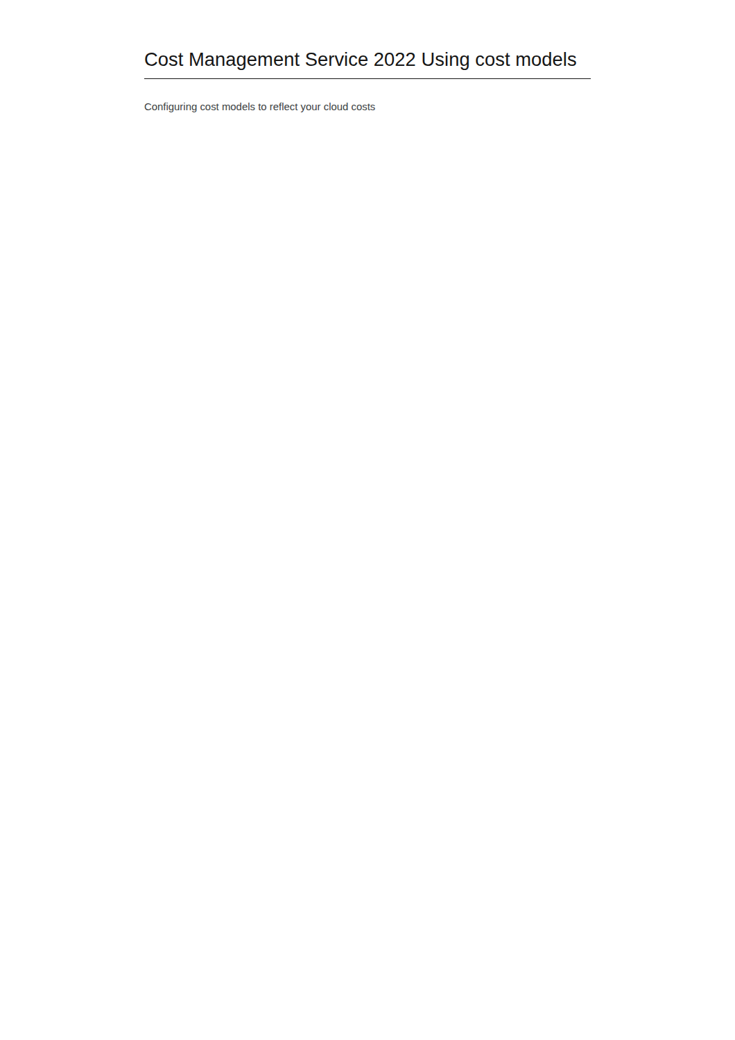Cost Management Service 2022 Using cost models
Configuring cost models to reflect your cloud costs